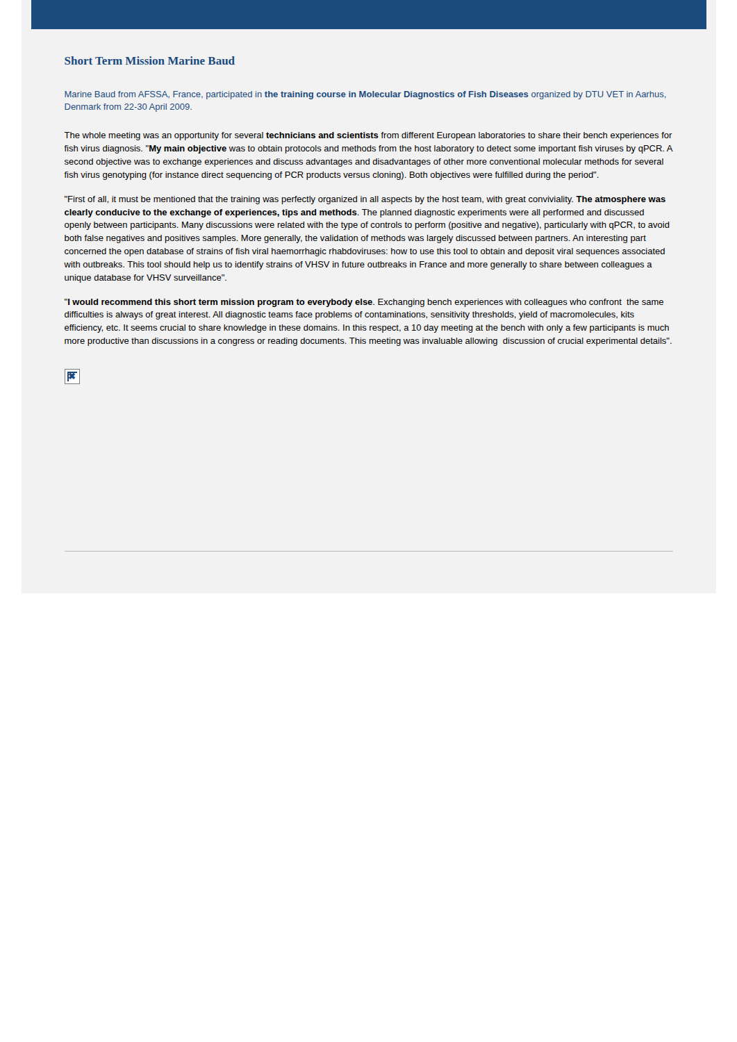Short Term Mission Marine Baud
Marine Baud from AFSSA, France, participated in the training course in Molecular Diagnostics of Fish Diseases organized by DTU VET in Aarhus, Denmark from 22-30 April 2009.
The whole meeting was an opportunity for several technicians and scientists from different European laboratories to share their bench experiences for fish virus diagnosis. "My main objective was to obtain protocols and methods from the host laboratory to detect some important fish viruses by qPCR. A second objective was to exchange experiences and discuss advantages and disadvantages of other more conventional molecular methods for several fish virus genotyping (for instance direct sequencing of PCR products versus cloning). Both objectives were fulfilled during the period".
"First of all, it must be mentioned that the training was perfectly organized in all aspects by the host team, with great conviviality. The atmosphere was clearly conducive to the exchange of experiences, tips and methods. The planned diagnostic experiments were all performed and discussed openly between participants. Many discussions were related with the type of controls to perform (positive and negative), particularly with qPCR, to avoid both false negatives and positives samples. More generally, the validation of methods was largely discussed between partners. An interesting part concerned the open database of strains of fish viral haemorrhagic rhabdoviruses: how to use this tool to obtain and deposit viral sequences associated with outbreaks. This tool should help us to identify strains of VHSV in future outbreaks in France and more generally to share between colleagues a unique database for VHSV surveillance".
"I would recommend this short term mission program to everybody else. Exchanging bench experiences with colleagues who confront the same difficulties is always of great interest. All diagnostic teams face problems of contaminations, sensitivity thresholds, yield of macromolecules, kits efficiency, etc. It seems crucial to share knowledge in these domains. In this respect, a 10 day meeting at the bench with only a few participants is much more productive than discussions in a congress or reading documents. This meeting was invaluable allowing discussion of crucial experimental details".
✖